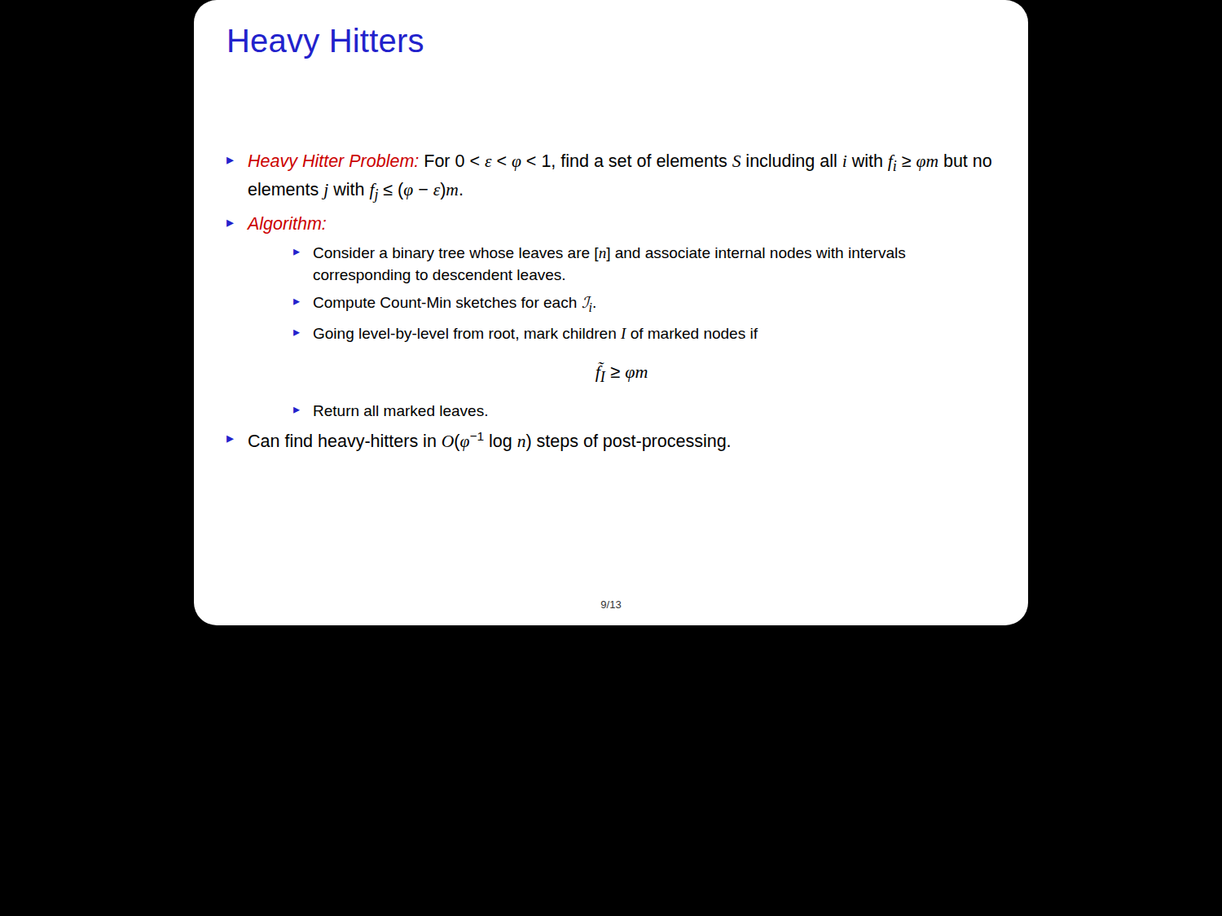Heavy Hitters
Heavy Hitter Problem: For 0 < ε < φ < 1, find a set of elements S including all i with fi ≥ φm but no elements j with fj ≤ (φ − ε)m.
Algorithm:
Consider a binary tree whose leaves are [n] and associate internal nodes with intervals corresponding to descendent leaves.
Compute Count-Min sketches for each ℐi.
Going level-by-level from root, mark children I of marked nodes if
f̃I ≥ φm
Return all marked leaves.
Can find heavy-hitters in O(φ−1 log n) steps of post-processing.
9/13